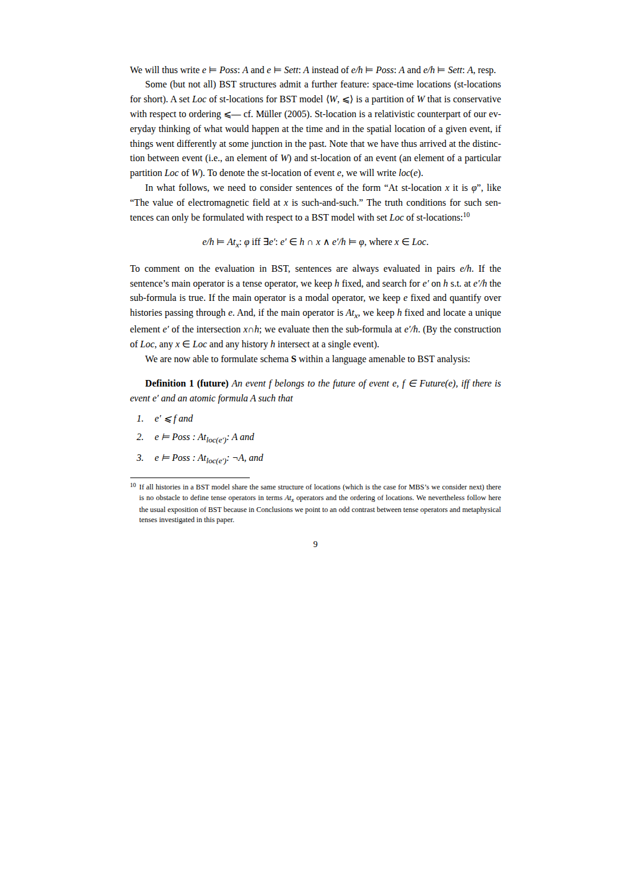We will thus write e ⊨ Poss: A and e ⊨ Sett: A instead of e/h ⊨ Poss: A and e/h ⊨ Sett: A, resp.
Some (but not all) BST structures admit a further feature: space-time locations (st-locations for short). A set Loc of st-locations for BST model ⟨W, ⩽⟩ is a partition of W that is conservative with respect to ordering ⩽— cf. Müller (2005). St-location is a relativistic counterpart of our everyday thinking of what would happen at the time and in the spatial location of a given event, if things went differently at some junction in the past. Note that we have thus arrived at the distinction between event (i.e., an element of W) and st-location of an event (an element of a particular partition Loc of W). To denote the st-location of event e, we will write loc(e).
In what follows, we need to consider sentences of the form “At st-location x it is φ”, like “The value of electromagnetic field at x is such-and-such.” The truth conditions for such sentences can only be formulated with respect to a BST model with set Loc of st-locations:10
e/h ⊨ Atx: φ iff ∃e′: e′ ∈ h ∩ x ∧ e′/h ⊨ φ, where x ∈ Loc.
To comment on the evaluation in BST, sentences are always evaluated in pairs e/h. If the sentence’s main operator is a tense operator, we keep h fixed, and search for e′ on h s.t. at e′/h the sub-formula is true. If the main operator is a modal operator, we keep e fixed and quantify over histories passing through e. And, if the main operator is Atx, we keep h fixed and locate a unique element e′ of the intersection x∩h; we evaluate then the sub-formula at e′/h. (By the construction of Loc, any x ∈ Loc and any history h intersect at a single event).
We are now able to formulate schema S within a language amenable to BST analysis:
Definition 1 (future) An event f belongs to the future of event e, f ∈ Future(e), iff there is event e′ and an atomic formula A such that
1. e′ ⩽ f and
2. e ⊨ Poss : Atloc(e′): A and
3. e ⊨ Poss : Atloc(e′): ¬A, and
10 If all histories in a BST model share the same structure of locations (which is the case for MBS’s we consider next) there is no obstacle to define tense operators in terms Atx operators and the ordering of locations. We nevertheless follow here the usual exposition of BST because in Conclusions we point to an odd contrast between tense operators and metaphysical tenses investigated in this paper.
9